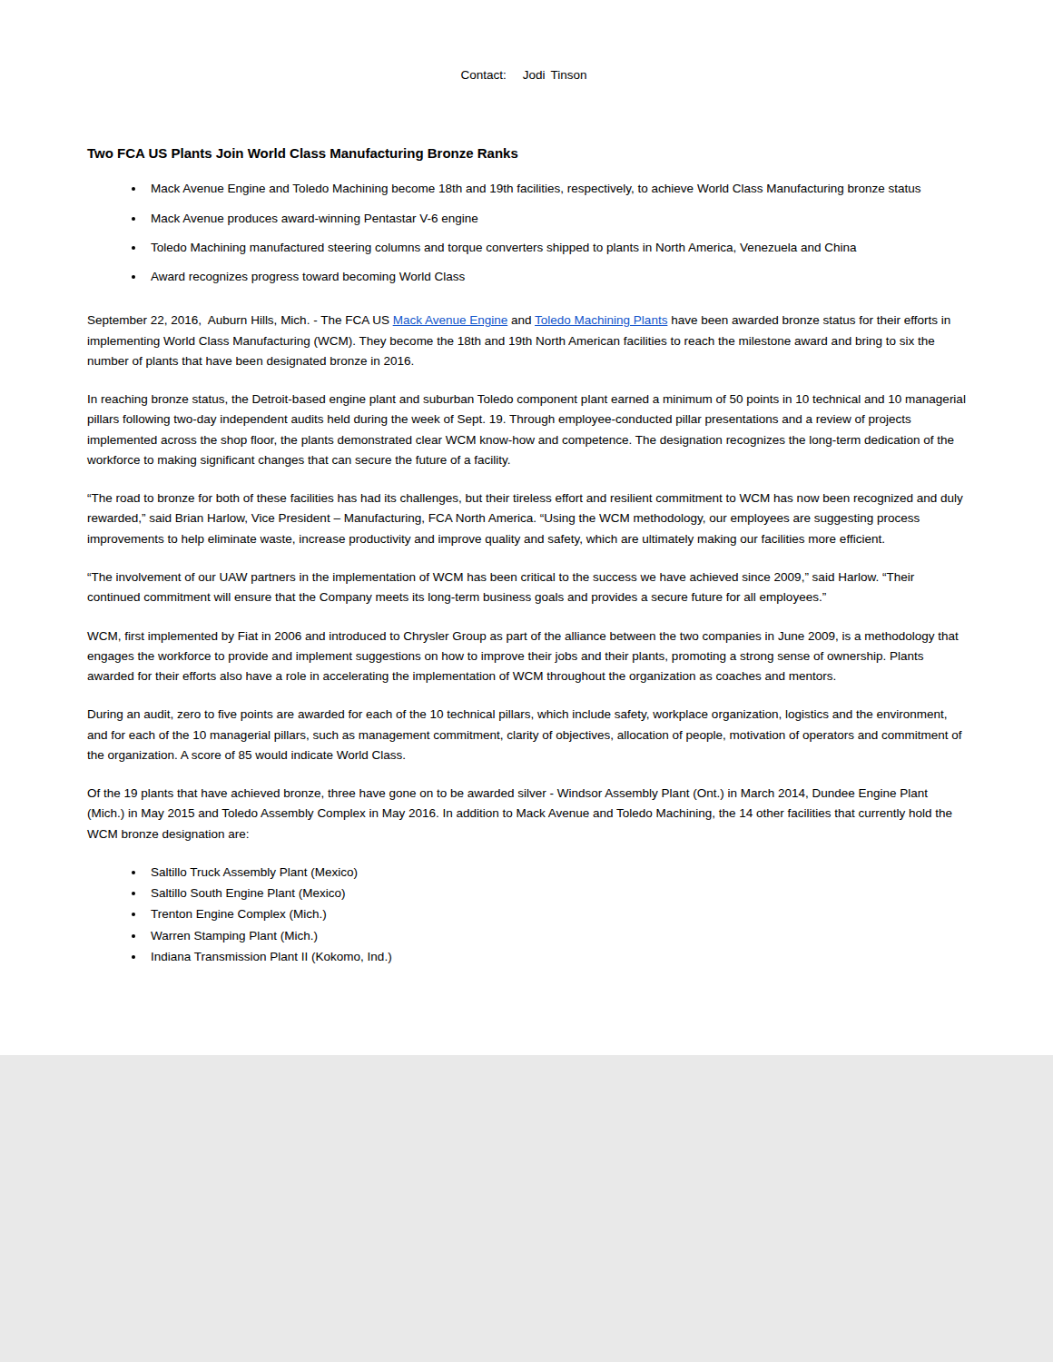Contact: Jodi Tinson
Two FCA US Plants Join World Class Manufacturing Bronze Ranks
Mack Avenue Engine and Toledo Machining become 18th and 19th facilities, respectively, to achieve World Class Manufacturing bronze status
Mack Avenue produces award-winning Pentastar V-6 engine
Toledo Machining manufactured steering columns and torque converters shipped to plants in North America, Venezuela and China
Award recognizes progress toward becoming World Class
September 22, 2016, Auburn Hills, Mich. - The FCA US Mack Avenue Engine and Toledo Machining Plants have been awarded bronze status for their efforts in implementing World Class Manufacturing (WCM). They become the 18th and 19th North American facilities to reach the milestone award and bring to six the number of plants that have been designated bronze in 2016.
In reaching bronze status, the Detroit-based engine plant and suburban Toledo component plant earned a minimum of 50 points in 10 technical and 10 managerial pillars following two-day independent audits held during the week of Sept. 19. Through employee-conducted pillar presentations and a review of projects implemented across the shop floor, the plants demonstrated clear WCM know-how and competence. The designation recognizes the long-term dedication of the workforce to making significant changes that can secure the future of a facility.
“The road to bronze for both of these facilities has had its challenges, but their tireless effort and resilient commitment to WCM has now been recognized and duly rewarded,” said Brian Harlow, Vice President – Manufacturing, FCA North America. “Using the WCM methodology, our employees are suggesting process improvements to help eliminate waste, increase productivity and improve quality and safety, which are ultimately making our facilities more efficient.
“The involvement of our UAW partners in the implementation of WCM has been critical to the success we have achieved since 2009,” said Harlow. “Their continued commitment will ensure that the Company meets its long-term business goals and provides a secure future for all employees.”
WCM, first implemented by Fiat in 2006 and introduced to Chrysler Group as part of the alliance between the two companies in June 2009, is a methodology that engages the workforce to provide and implement suggestions on how to improve their jobs and their plants, promoting a strong sense of ownership. Plants awarded for their efforts also have a role in accelerating the implementation of WCM throughout the organization as coaches and mentors.
During an audit, zero to five points are awarded for each of the 10 technical pillars, which include safety, workplace organization, logistics and the environment, and for each of the 10 managerial pillars, such as management commitment, clarity of objectives, allocation of people, motivation of operators and commitment of the organization. A score of 85 would indicate World Class.
Of the 19 plants that have achieved bronze, three have gone on to be awarded silver - Windsor Assembly Plant (Ont.) in March 2014, Dundee Engine Plant (Mich.) in May 2015 and Toledo Assembly Complex in May 2016. In addition to Mack Avenue and Toledo Machining, the 14 other facilities that currently hold the WCM bronze designation are:
Saltillo Truck Assembly Plant (Mexico)
Saltillo South Engine Plant (Mexico)
Trenton Engine Complex (Mich.)
Warren Stamping Plant (Mich.)
Indiana Transmission Plant II (Kokomo, Ind.)